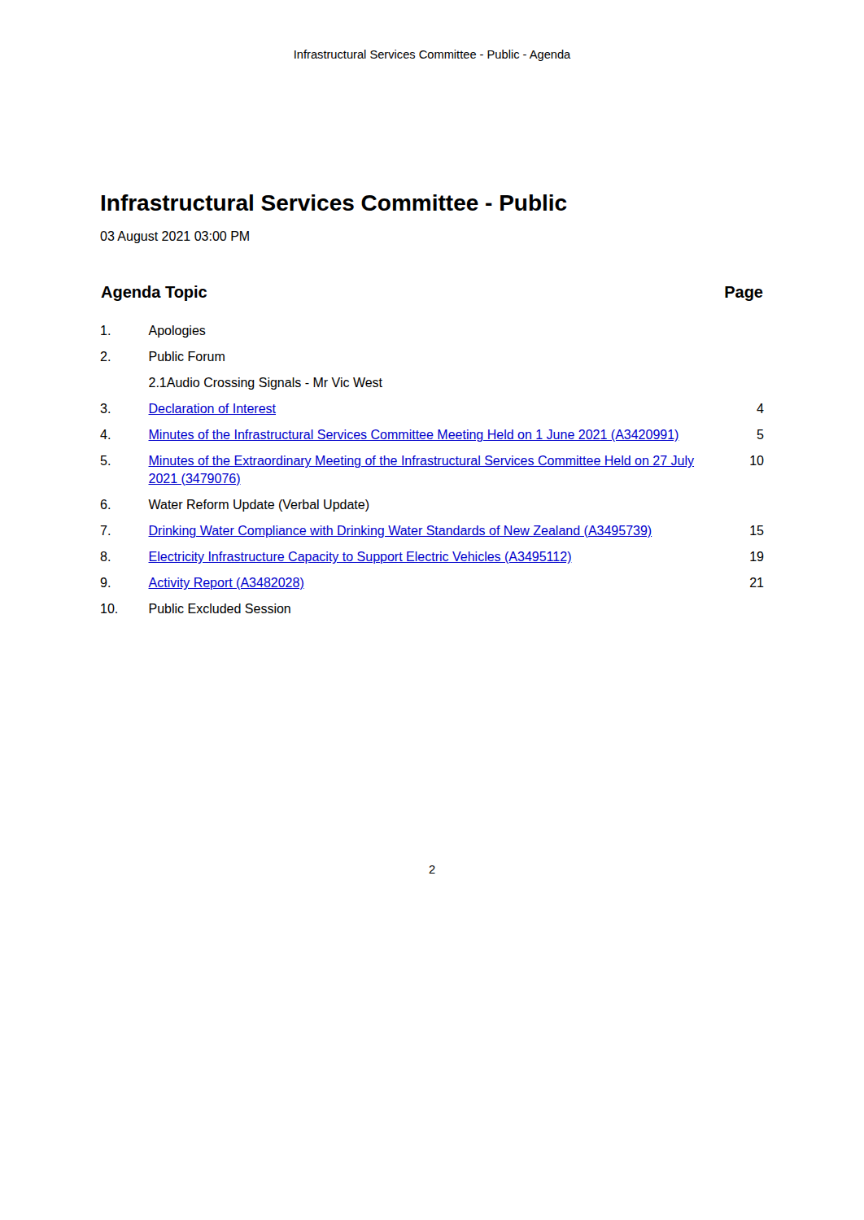Infrastructural Services Committee - Public - Agenda
Infrastructural Services Committee - Public
03 August 2021 03:00 PM
| Agenda Topic | Page |
| --- | --- |
| 1. | Apologies | |
| 2. | Public Forum | |
| | 2.1 Audio Crossing Signals - Mr Vic West | |
| 3. | Declaration of Interest | 4 |
| 4. | Minutes of the Infrastructural Services Committee Meeting Held on 1 June 2021 (A3420991) | 5 |
| 5. | Minutes of the Extraordinary Meeting of the Infrastructural Services Committee Held on 27 July 2021 (3479076) | 10 |
| 6. | Water Reform Update (Verbal Update) | |
| 7. | Drinking Water Compliance with Drinking Water Standards of New Zealand (A3495739) | 15 |
| 8. | Electricity Infrastructure Capacity to Support Electric Vehicles (A3495112) | 19 |
| 9. | Activity Report (A3482028) | 21 |
| 10. | Public Excluded Session | |
2